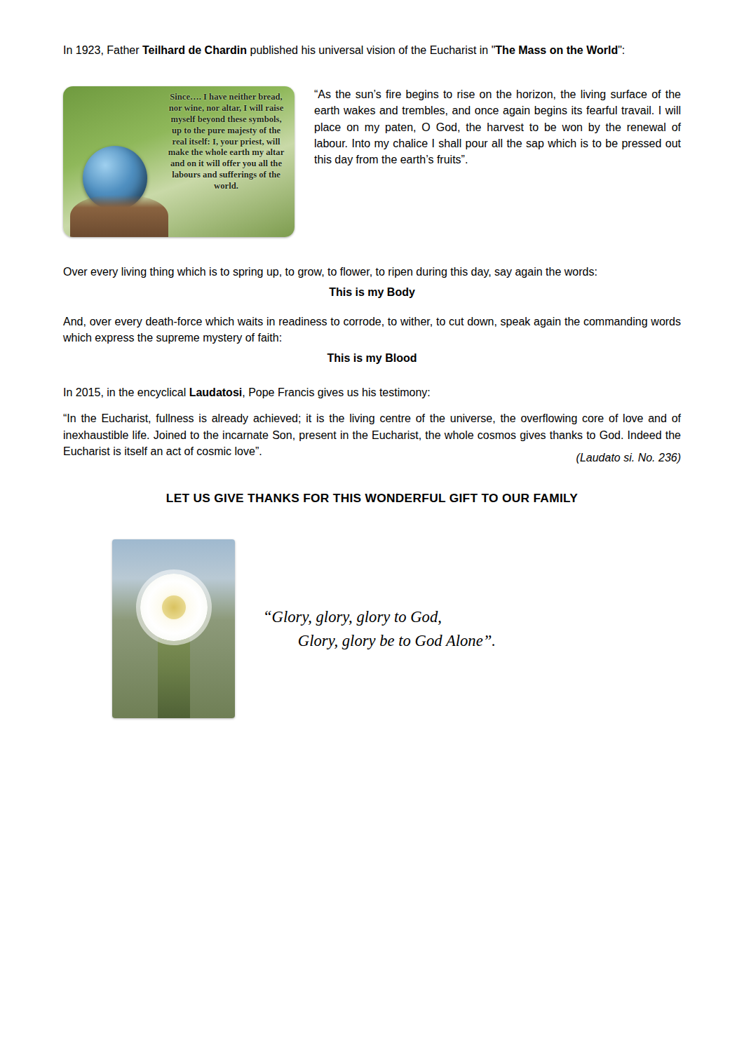In 1923, Father Teilhard de Chardin published his universal vision of the Eucharist in "The Mass on the World":
Since…. I have neither bread, nor wine, nor altar, I will raise myself beyond these symbols, up to the pure majesty of the real itself: I, your priest, will make the whole earth my altar and on it will offer you all the labours and sufferings of the world.
“As the sun’s fire begins to rise on the horizon, the living surface of the earth wakes and trembles, and once again begins its fearful travail. I will place on my paten, O God, the harvest to be won by the renewal of labour. Into my chalice I shall pour all the sap which is to be pressed out this day from the earth’s fruits”.
Over every living thing which is to spring up, to grow, to flower, to ripen during this day, say again the words:
This is my Body
And, over every death-force which waits in readiness to corrode, to wither, to cut down, speak again the commanding words which express the supreme mystery of faith:
This is my Blood
In 2015, in the encyclical Laudatosi, Pope Francis gives us his testimony:
“In the Eucharist, fullness is already achieved; it is the living centre of the universe, the overflowing core of love and of inexhaustible life. Joined to the incarnate Son, present in the Eucharist, the whole cosmos gives thanks to God. Indeed the Eucharist is itself an act of cosmic love”.
(Laudato si. No. 236)
LET US GIVE THANKS FOR THIS WONDERFUL GIFT TO OUR FAMILY
“Glory, glory, glory to God, Glory, glory be to God Alone”.